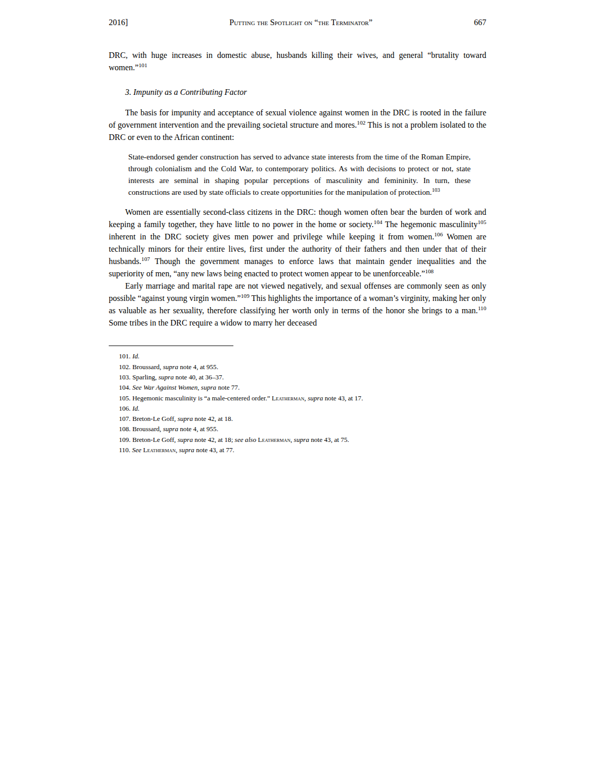2016] Putting the Spotlight on “the Terminator” 667
DRC, with huge increases in domestic abuse, husbands killing their wives, and general “brutality toward women.”101
3. Impunity as a Contributing Factor
The basis for impunity and acceptance of sexual violence against women in the DRC is rooted in the failure of government intervention and the prevailing societal structure and mores.102 This is not a problem isolated to the DRC or even to the African continent:
State-endorsed gender construction has served to advance state interests from the time of the Roman Empire, through colonialism and the Cold War, to contemporary politics. As with decisions to protect or not, state interests are seminal in shaping popular perceptions of masculinity and femininity. In turn, these constructions are used by state officials to create opportunities for the manipulation of protection.103
Women are essentially second-class citizens in the DRC: though women often bear the burden of work and keeping a family together, they have little to no power in the home or society.104 The hegemonic masculinity105 inherent in the DRC society gives men power and privilege while keeping it from women.106 Women are technically minors for their entire lives, first under the authority of their fathers and then under that of their husbands.107 Though the government manages to enforce laws that maintain gender inequalities and the superiority of men, “any new laws being enacted to protect women appear to be unenforceable.”108
Early marriage and marital rape are not viewed negatively, and sexual offenses are commonly seen as only possible “against young virgin women.”109 This highlights the importance of a woman’s virginity, making her only as valuable as her sexuality, therefore classifying her worth only in terms of the honor she brings to a man.110 Some tribes in the DRC require a widow to marry her deceased
Id.
Broussard, supra note 4, at 955.
Sparling, supra note 40, at 36–37.
See War Against Women, supra note 77.
Hegemonic masculinity is “a male-centered order.” Leatherman, supra note 43, at 17.
Id.
Breton-Le Goff, supra note 42, at 18.
Broussard, supra note 4, at 955.
Breton-Le Goff, supra note 42, at 18; see also Leatherman, supra note 43, at 75.
See Leatherman, supra note 43, at 77.